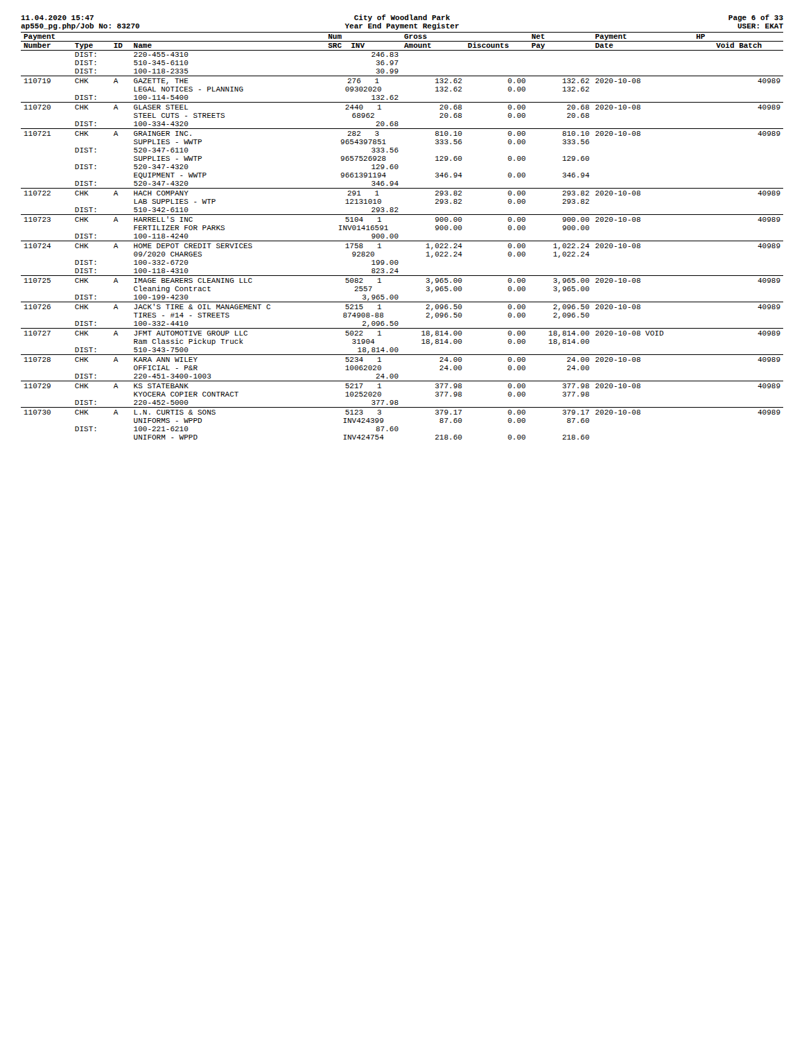| 11.04.2020 15:47 ap550_pg.php/Job No: 83270 | City of Woodland Park Year End Payment Register | Page 6 of 33 USER: EKAT |
| Payment | | | | Num | Gross | | Net | Payment | HP | |
| --- | --- | --- | --- | --- | --- | --- | --- | --- | --- | --- |
| Number | Type | ID | Name | SRC INV | Amount | Discounts | Pay | Date | | Void Batch |
| | DIST: | | 220-455-4310 | 246.83 | | | | | | |
| | DIST: | | 510-345-6110 | 36.97 | | | | | | |
| | DIST: | | 100-118-2335 | 30.99 | | | | | | |
| 110719 | CHK | A | GAZETTE, THE | 276 1 | 132.62 | 0.00 | 132.62 | 2020-10-08 | | 40989 |
| | | | LEGAL NOTICES - PLANNING | 09302020 | 132.62 | 0.00 | 132.62 | | | |
| | DIST: | | 100-114-5400 | 132.62 | | | | | | |
| 110720 | CHK | A | GLASER STEEL | 2440 1 | 20.68 | 0.00 | 20.68 | 2020-10-08 | | 40989 |
| | | | STEEL CUTS - STREETS | 68962 | 20.68 | 0.00 | 20.68 | | | |
| | DIST: | | 100-334-4320 | 20.68 | | | | | | |
| 110721 | CHK | A | GRAINGER INC. | 282 3 | 810.10 | 0.00 | 810.10 | 2020-10-08 | | 40989 |
| | | | SUPPLIES - WWTP | 9654397851 | 333.56 | 0.00 | 333.56 | | | |
| | DIST: | | 520-347-6110 | 333.56 | | | | | | |
| | | | SUPPLIES - WWTP | 9657526928 | 129.60 | 0.00 | 129.60 | | | |
| | DIST: | | 520-347-4320 | 129.60 | | | | | | |
| | | | EQUIPMENT - WWTP | 9661391194 | 346.94 | 0.00 | 346.94 | | | |
| | DIST: | | 520-347-4320 | 346.94 | | | | | | |
| 110722 | CHK | A | HACH COMPANY | 291 1 | 293.82 | 0.00 | 293.82 | 2020-10-08 | | 40989 |
| | | | LAB SUPPLIES - WTP | 12131010 | 293.82 | 0.00 | 293.82 | | | |
| | DIST: | | 510-342-6110 | 293.82 | | | | | | |
| 110723 | CHK | A | HARRELL'S INC | 5104 1 | 900.00 | 0.00 | 900.00 | 2020-10-08 | | 40989 |
| | | | FERTILIZER FOR PARKS | INV01416591 | 900.00 | 0.00 | 900.00 | | | |
| | DIST: | | 100-118-4240 | 900.00 | | | | | | |
| 110724 | CHK | A | HOME DEPOT CREDIT SERVICES | 1758 1 | 1,022.24 | 0.00 | 1,022.24 | 2020-10-08 | | 40989 |
| | | | 09/2020 CHARGES | 92820 | 1,022.24 | 0.00 | 1,022.24 | | | |
| | DIST: | | 100-332-6720 | 199.00 | | | | | | |
| | DIST: | | 100-118-4310 | 823.24 | | | | | | |
| 110725 | CHK | A | IMAGE BEARERS CLEANING LLC | 5082 1 | 3,965.00 | 0.00 | 3,965.00 | 2020-10-08 | | 40989 |
| | | | Cleaning Contract | 2557 | 3,965.00 | 0.00 | 3,965.00 | | | |
| | DIST: | | 100-199-4230 | 3,965.00 | | | | | | |
| 110726 | CHK | A | JACK'S TIRE & OIL MANAGEMENT C | 5215 1 | 2,096.50 | 0.00 | 2,096.50 | 2020-10-08 | | 40989 |
| | | | TIRES - #14 - STREETS | 874908-88 | 2,096.50 | 0.00 | 2,096.50 | | | |
| | DIST: | | 100-332-4410 | 2,096.50 | | | | | | |
| 110727 | CHK | A | JFMT AUTOMOTIVE GROUP LLC | 5022 1 | 18,814.00 | 0.00 | 18,814.00 | 2020-10-08 VOID | | 40989 |
| | | | Ram Classic Pickup Truck | 31904 | 18,814.00 | 0.00 | 18,814.00 | | | |
| | DIST: | | 510-343-7500 | 18,814.00 | | | | | | |
| 110728 | CHK | A | KARA ANN WILEY | 5234 1 | 24.00 | 0.00 | 24.00 | 2020-10-08 | | 40989 |
| | | | OFFICIAL - P&R | 10062020 | 24.00 | 0.00 | 24.00 | | | |
| | DIST: | | 220-451-3400-1003 | 24.00 | | | | | | |
| 110729 | CHK | A | KS STATEBANK | 5217 1 | 377.98 | 0.00 | 377.98 | 2020-10-08 | | 40989 |
| | | | KYOCERA COPIER CONTRACT | 10252020 | 377.98 | 0.00 | 377.98 | | | |
| | DIST: | | 220-452-5000 | 377.98 | | | | | | |
| 110730 | CHK | A | L.N. CURTIS & SONS | 5123 3 | 379.17 | 0.00 | 379.17 | 2020-10-08 | | 40989 |
| | | | UNIFORMS - WPPD | INV424399 | 87.60 | 0.00 | 87.60 | | | |
| | DIST: | | 100-221-6210 | 87.60 | | | | | | |
| | | | UNIFORM - WPPD | INV424754 | 218.60 | 0.00 | 218.60 | | | |